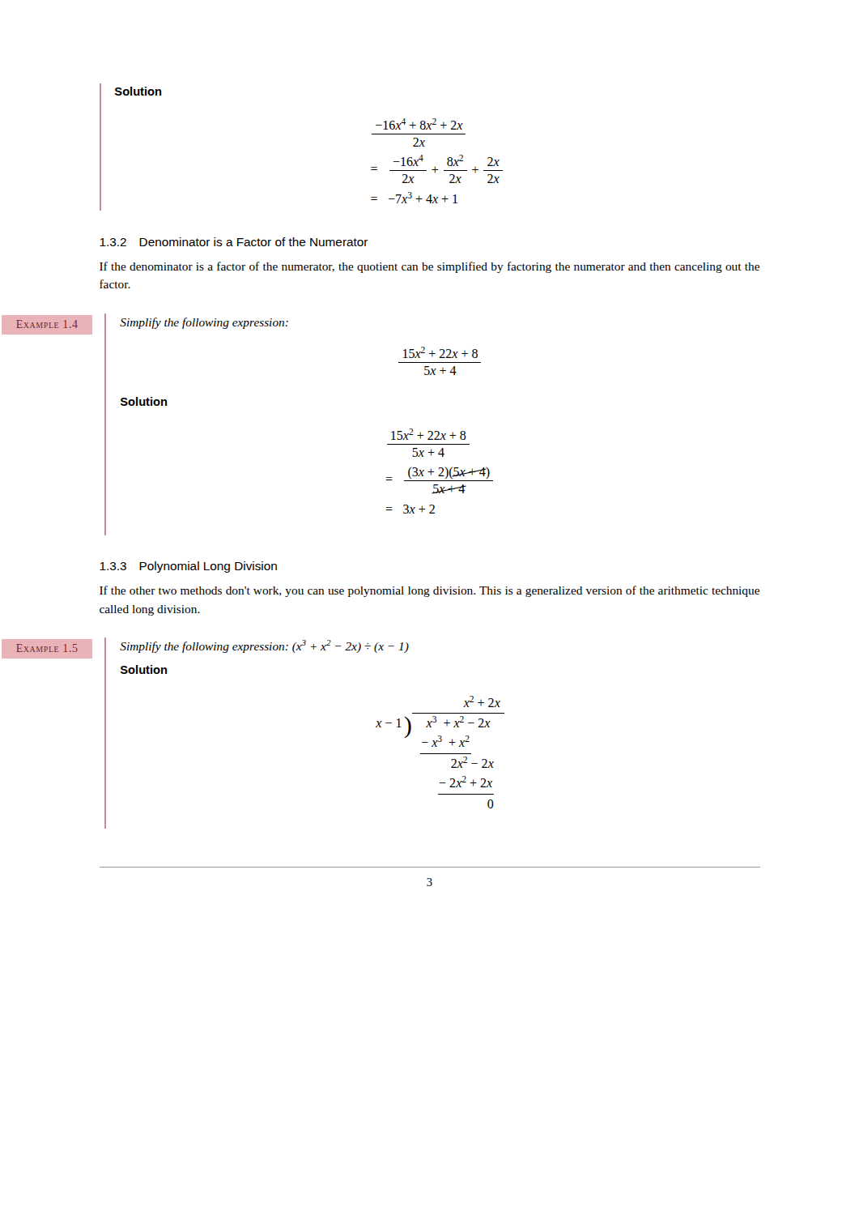Solution
−16x4 + 8x2 + 2x 2x
= −16x4 2x + 8x2 2x + 2x 2x
= −7x3 + 4x + 1
1.3.2 Denominator is a Factor of the Numerator
If the denominator is a factor of the numerator, the quotient can be simplified by factoring the numerator and then canceling out the factor.
Example 1.4
Simplify the following expression:
15x2 + 22x + 8 5x + 4
Solution
15x2 + 22x + 8 5x + 4
= (3x + 2)(5x + 4) 5x + 4
= 3x + 2
1.3.3 Polynomial Long Division
If the other two methods don't work, you can use polynomial long division. This is a generalized version of the arithmetic technique called long division.
Example 1.5
Simplify the following expression: (x3 + x2 − 2x) ÷ (x − 1)
Solution
x − 1 ) x2 + 2x
x − 1 ) x3 + x2 − 2x
x − 1 ) − x3 + x2
x − 1 ) 2x2 − 2x
x − 1 ) − 2x2 + 2x
x − 1 ) 0
3